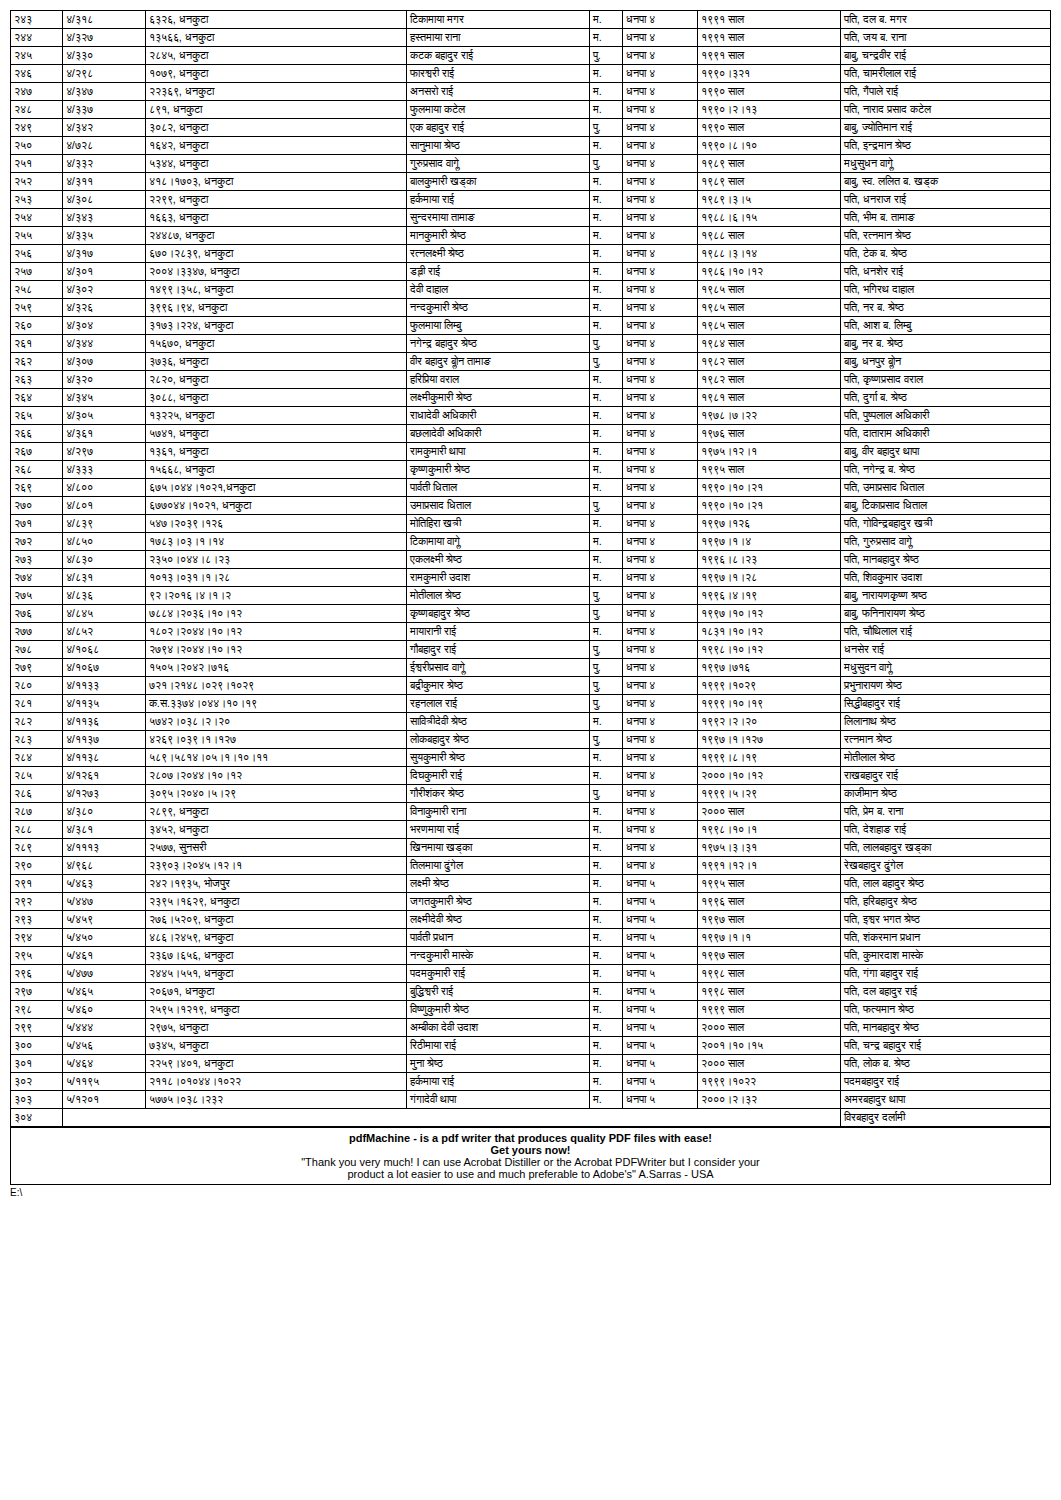| २४३ | ४/३१८ | ६३२६, धनकुटा | टिकामाया मगर | म. | धनपा ४ | १९९१ साल | पति, दल ब. मगर |
| २४४ | ४/३२७ | १३५६६, धनकुटा | हस्तमाया राना | म. | धनपा ४ | १९९१ साल | पति, जय ब. राना |
| २४५ | ४/३३० | २८४५, धनकुटा | कटक बहादुर राई | पु. | धनपा ४ | १९९१ साल | बाबु, चन्द्रवीर राई |
| २४६ | ४/२९८ | १०७९, धनकुटा | फारश्वरी राई | म. | धनपा ४ | १९९०।३२१ | पति, चामरीलाल राई |
| २४७ | ४/३४७ | २२३६९, धनकुटा | अनसरो राई | म. | धनपा ४ | १९९० साल | पति, गैंपाले राई |
| २४८ | ४/३३७ | ८९१, धनकुटा | फुलमाया कटेल | म. | धनपा ४ | १९९०।२।१३ | पति, नाराद प्रसाद कटेल |
| २४९ | ४/३४२ | ३०८२, धनकुटा | एक बहादुर राई | पु. | धनपा ४ | १९९० साल | बाबु, ज्योतिमान राई |
| २५० | ४/७२८ | १६४२, धनकुटा | सानुमाया श्रेष्ठ | म. | धनपा ४ | १९९०।८।१० | पति, इन्द्रमान श्रेष्ठ |
| २५१ | ४/३३२ | ५३४४, धनकुटा | गुरुप्रसाद वाग्ले | पु. | धनपा ४ | १९८९ साल | मधुसुधन वाग्ले |
| २५२ | ४/३११ | ४१८।१७०३, धनकुटा | बालकुमारी खड्का | म. | धनपा ४ | १९८९ साल | बाबु, स्व. ललित ब. खड्क |
| २५३ | ४/३०८ | २२९९, धनकुटा | हर्कमाया राई | म. | धनपा ४ | १९८९।३।५ | पति, धनराज राई |
| २५४ | ४/३४३ | १६६३, धनकुटा | सुन्दरमाया तामाङ | म. | धनपा ४ | १९८८।६।१५ | पति, भीम ब. तामाङ |
| २५५ | ४/३३५ | २४४८७, धनकुटा | मानकुमारी श्रेष्ठ | म. | धनपा ४ | १९८८ साल | पति, रत्नमान श्रेष्ठ |
| २५६ | ४/३१७ | ६७०।२८३९, धनकुटा | रत्नलक्ष्मी श्रेष्ठ | म. | धनपा ४ | १९८८।३।१४ | पति, टेक ब. श्रेष्ठ |
| २५७ | ४/३०१ | २००४।३३४७, धनकुटा | डल्ली राई | म. | धनपा ४ | १९८६।१०।१२ | पति, धनशेर राई |
| २५८ | ४/३०२ | १४९९।३५८, धनकुटा | देवी दाहाल | म. | धनपा ४ | १९८५ साल | पति, भगिरथ दाहाल |
| २५९ | ४/३२६ | ३९९६।९४, धनकुटा | नन्दकुमारी श्रेष्ठ | म. | धनपा ४ | १९८५ साल | पति, नर ब. श्रेष्ठ |
| २६० | ४/३०४ | ३१७३।२२४, धनकुटा | फुलमाया लिम्बु | म. | धनपा ४ | १९८५ साल | पति, आश ब. लिम्बु |
| २६१ | ४/३४४ | १५६७०, धनकुटा | नगेन्द्र बहादुर श्रेष्ठ | पु. | धनपा ४ | १९८४ साल | बाबु, नर ब. श्रेष्ठ |
| २६२ | ४/३०७ | ३७३६, धनकुटा | वीर बहादुर ब्लोन तामाङ | पु. | धनपा ४ | १९८२ साल | बाबु, धनपुर ब्लोन |
| २६३ | ४/३२० | २८२०, धनकुटा | हरिप्रिया वराल | म. | धनपा ४ | १९८२ साल | पति, कृष्णप्रसाद वराल |
| २६४ | ४/३४५ | ३०८८, धनकुटा | लक्ष्मीकुमारी श्रेष्ठ | म. | धनपा ४ | १९८१ साल | पति, दुर्गा ब. श्रेष्ठ |
| २६५ | ४/३०५ | १३२२५, धनकुटा | राधादेवी अधिकारी | म. | धनपा ४ | १९७८।७।२२ | पति, पुष्पलाल अधिकारी |
| २६६ | ४/३६१ | ५७४१, धनकुटा | बछलादेवी अधिकारी | म. | धनपा ४ | १९७६ साल | पति, दाताराम अधिकारी |
| २६७ | ४/२९७ | १३६१, धनकुटा | रामकुमारी थापा | म. | धनपा ४ | १९७५।१२।१ | बाबु, वीर बहादुर थापा |
| २६८ | ४/३३३ | १५६६८, धनकुटा | कृष्णकुमारी श्रेष्ठ | म. | धनपा ४ | १९९५ साल | पति, नगेन्द्र ब. श्रेष्ठ |
| २६९ | ४/८०० | ६७५।०४४।१०२१,धनकुटा | पार्वती धिताल | म. | धनपा ४ | १९९०।१०।२१ | पति, उमाप्रसाद धिताल |
| २७० | ४/८०१ | ६७७०४४।१०२१, धनकुटा | उमाप्रसाद धिताल | पु. | धनपा ४ | १९९०।१०।२१ | बाबु, टिकाप्रसाद धिताल |
| २७१ | ४/८३९ | ५४७।२०३९।१२६ | मोतिहिरा खत्री | म. | धनपा ४ | १९९७।१२६ | पति, गोविन्द्रबहादुर खत्री |
| २७२ | ४/८५० | १७८३।०३।१।१४ | टिकामाया वाग्ले | म. | धनपा ४ | १९९७।१।४ | पति, गुरुप्रसाद वाग्ले |
| २७३ | ४/८३० | २३५०।०४४।८।२३ | एकलक्ष्मी श्रेष्ठ | म. | धनपा ४ | १९९६।८।२३ | पति, मानबहादुर श्रेष्ठ |
| २७४ | ४/८३१ | १०१३।०३१।१।२८ | रामकुमारी उदाश | म. | धनपा ४ | १९९७।१।२८ | पति, शिवकुमार उदाश |
| २७५ | ४/८३६ | ९२।२०१६।४।१।२ | मोतीलाल श्रेष्ठ | पु. | धनपा ४ | १९९६।४।१९ | बाबु, नारायणकृष्ण श्रष्ठ |
| २७६ | ४/८४५ | ७८८४।२०३६।१०।१२ | कृष्णबहादुर श्रेष्ठ | पु. | धनपा ४ | १९९७।१०।१२ | बाबु, फनिनारायण श्रेष्ठ |
| २७७ | ४/८५२ | १८०२।२०४४।१०।१२ | मायारानी राई | म. | धनपा ४ | १८३१।१०।१२ | पति, चौथिलाल राई |
| २७८ | ४/१०६८ | २७९४।२०४४।१०।१२ | गौबहादुर राई | पु. | धनपा ४ | १९९८।१०।१२ | धनसेर राई |
| २७९ | ४/१०६७ | १५०५।२०४२।७१६ | ईश्वरीप्रसाद वाग्ले | पु. | धनपा ४ | १९९७।७१६ | मधुसुदन वाग्ले |
| २८० | ४/११३३ | ७२१।२१४८।०२९।१०२९ | बद्रीकुमार श्रेष्ठ | पु. | धनपा ४ | १९९९।१०२९ | प्रभुनारायण श्रेष्ठ |
| २८१ | ४/११३५ | क.स.३३७४।०४४।१०।१९ | रहनलाल राई | पु. | धनपा ४ | १९९९।१०।१९ | सिद्धीबहादुर राई |
| २८२ | ४/११३६ | ५७४२।०३८।२।२० | सावित्रीदेवी श्रेष्ठ | म. | धनपा ४ | १९९२।२।२० | लिलानाथ श्रेष्ठ |
| २८३ | ४/११३७ | ४२६९।०३९।१।१२७ | लोकबहादुर श्रेष्ठ | पु. | धनपा ४ | १९९७।१।१२७ | रत्नमान श्रेष्ठ |
| २८४ | ४/११३८ | ५८९।५८१४।०५।१।१०।११ | सुयकुमारी श्रेष्ठ | म. | धनपा ४ | १९९९।८।१९ | मोतीलाल श्रेष्ठ |
| २८५ | ४/१२६१ | २८०७।२०४४।१०।१२ | दिघकुमारी राई | म. | धनपा ४ | २०००।१०।१२ | राखबहादुर राई |
| २८६ | ४/१२७३ | ३०९५।२०४०।५।२९ | गौरीशंकर श्रेष्ठ | पु. | धनपा ४ | १९९९।५।२९ | काजीमान श्रेष्ठ |
| २८७ | ४/३८० | २८९९, धनकुटा | विनाकुमारी राना | म. | धनपा ४ | २००० साल | पति, प्रेम ब. राना |
| २८८ | ४/३८१ | ३४५२, धनकुटा | भरणमाया राई | म. | धनपा ४ | १९९८।१०।१ | पति, देशहाङ राई |
| २८९ | ४/१११३ | २५७७, सुनसरी | खिनमाया खड्का | म. | धनपा ४ | १९७५।३।३१ | पति, लालबहादुर खड्का |
| २९० | ४/९६८ | २३९०३।२०४५।१२।१ | तिलमाया ढुंगेल | म. | धनपा ४ | १९९१।१२।१ | रेखबहादुर ढुंगेल |
| २९१ | ५/४६३ | २४२।१९३५, भोजपुर | लक्ष्मी श्रेष्ठ | म. | धनपा ५ | १९९५ साल | पति, लाल बहादुर श्रेष्ठ |
| २९२ | ५/४४७ | २३९५।१६२९, धनकुटा | जगतकुमारी श्रेष्ठ | म. | धनपा ५ | १९९६ साल | पति, हरिबहादुर श्रेष्ठ |
| २९३ | ५/४५९ | २७६।५२०९, धनकुटा | लक्ष्मीदेवी श्रेष्ठ | म. | धनपा ५ | १९९७ साल | पति, इश्वर भगत श्रेष्ठ |
| २९४ | ५/४५० | ४८६।२४५९, धनकुटा | पार्वती प्रधान | म. | धनपा ५ | १९९७।१।१ | पति, शंकरमान प्रधान |
| २९५ | ५/४६१ | २३६७।६५६, धनकुटा | नन्दकुमारी मास्के | म. | धनपा ५ | १९९७ साल | पति, कुमारदाश मास्के |
| २९६ | ५/४७७ | २४४५।५५१, धनकुटा | पदमकुमारी राई | म. | धनपा ५ | १९९८ साल | पति, गंगा बहादुर राई |
| २९७ | ५/४६५ | २०६७१, धनकुटा | बुद्धिश्वरी राई | म. | धनपा ५ | १९९८ साल | पति, दल बहादुर राई |
| २९८ | ५/४६० | २५९५।१२१९, धनकुटा | विष्णुकुमारी श्रेष्ठ | म. | धनपा ५ | १९९९ साल | पति, फत्यमान श्रेष्ठ |
| २९९ | ५/४४४ | २९७५, धनकुटा | अम्बीका देवी उदाश | म. | धनपा ५ | २००० साल | पति, मानबहादुर श्रेष्ठ |
| ३०० | ५/४५६ | ७३४५, धनकुटा | रिठीमाया राई | म. | धनपा ५ | २००१।१०।१५ | पति, चन्द्र बहादुर राई |
| ३०१ | ५/४६४ | २२५९।४०१, धनकुटा | मुना श्रेष्ठ | म. | धनपा ५ | २००० साल | पति, लोक ब. श्रेष्ठ |
| ३०२ | ५/११९५ | २११८।०१०४४।१०२२ | हर्कमाया राई | म. | धनपा ५ | १९९९।१०२२ | पदमबहादुर राई |
| ३०३ | ५/१२०१ | ५७७५।०३८।२३२ | गंगादेवी थापा | म. | धनपा ५ | २०००।२।३२ | अमरबहादुर थापा |
| ३०४ | | विरबहादुर दर्लामी |
pdfMachine - is a pdf writer that produces quality PDF files with ease!
Get yours now!
"Thank you very much! I can use Acrobat Distiller or the Acrobat PDFWriter but I consider your
product a lot easier to use and much preferable to Adobe's" A.Sarras - USA
E:\